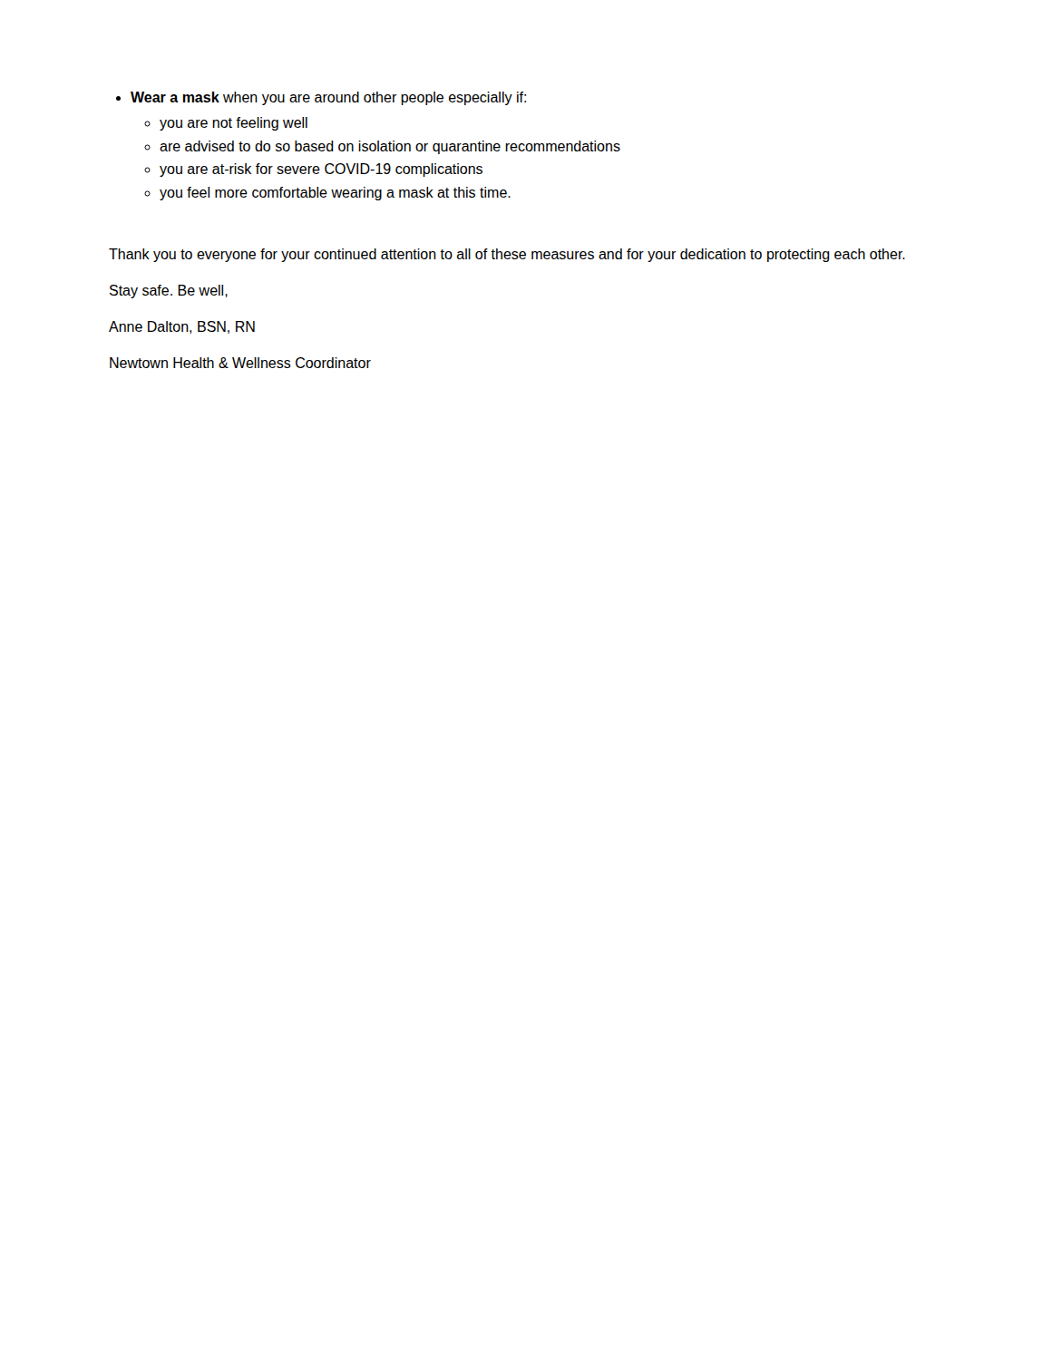Wear a mask when you are around other people especially if:
you are not feeling well
are advised to do so based on isolation or quarantine recommendations
you are at-risk for severe COVID-19 complications
you feel more comfortable wearing a mask at this time.
Thank you to everyone for your continued attention to all of these measures and for your dedication to protecting each other.
Stay safe. Be well,
Anne Dalton, BSN, RN
Newtown Health & Wellness Coordinator